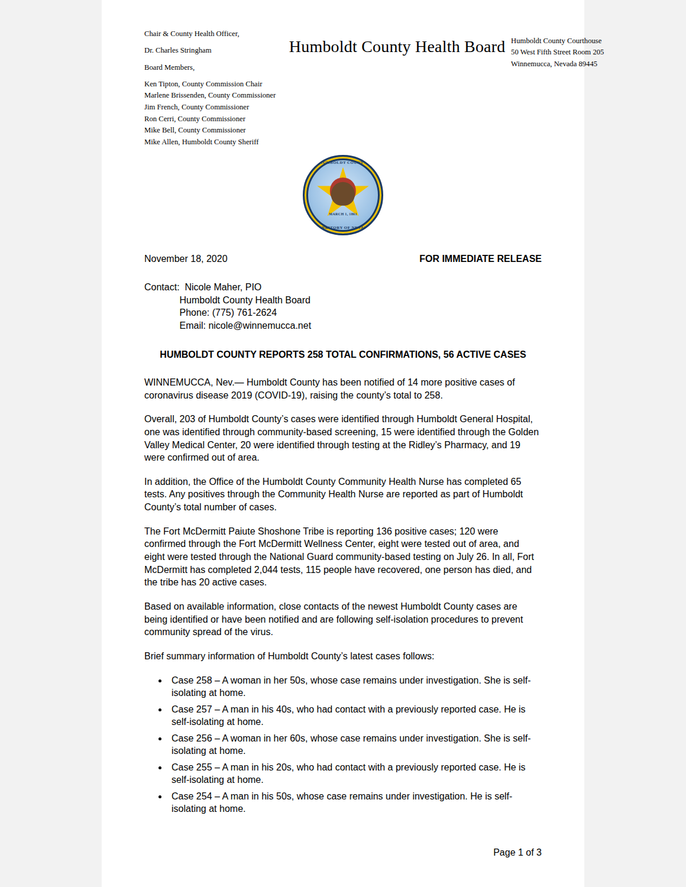Chair & County Health Officer,
Dr. Charles Stringham
Board Members,
Ken Tipton, County Commission Chair
Marlene Brissenden, County Commissioner
Jim French, County Commissioner
Ron Cerri, County Commissioner
Mike Bell, County Commissioner
Mike Allen, Humboldt County Sheriff
Humboldt County Health Board
Humboldt County Courthouse
50 West Fifth Street Room 205
Winnemucca, Nevada 89445
Humboldt County Territory of Nevada
MARCH 1, 1861
November 18, 2020
FOR IMMEDIATE RELEASE
Contact: Nicole Maher, PIO
Humboldt County Health Board
Phone: (775) 761-2624
Email: nicole@winnemucca.net
HUMBOLDT COUNTY REPORTS 258 TOTAL CONFIRMATIONS, 56 ACTIVE CASES
WINNEMUCCA, Nev.— Humboldt County has been notified of 14 more positive cases of coronavirus disease 2019 (COVID-19), raising the county’s total to 258.
Overall, 203 of Humboldt County’s cases were identified through Humboldt General Hospital, one was identified through community-based screening, 15 were identified through the Golden Valley Medical Center, 20 were identified through testing at the Ridley’s Pharmacy, and 19 were confirmed out of area.
In addition, the Office of the Humboldt County Community Health Nurse has completed 65 tests. Any positives through the Community Health Nurse are reported as part of Humboldt County’s total number of cases.
The Fort McDermitt Paiute Shoshone Tribe is reporting 136 positive cases; 120 were confirmed through the Fort McDermitt Wellness Center, eight were tested out of area, and eight were tested through the National Guard community-based testing on July 26. In all, Fort McDermitt has completed 2,044 tests, 115 people have recovered, one person has died, and the tribe has 20 active cases.
Based on available information, close contacts of the newest Humboldt County cases are being identified or have been notified and are following self-isolation procedures to prevent community spread of the virus.
Brief summary information of Humboldt County’s latest cases follows:
Case 258 – A woman in her 50s, whose case remains under investigation. She is self-isolating at home.
Case 257 – A man in his 40s, who had contact with a previously reported case. He is self-isolating at home.
Case 256 – A woman in her 60s, whose case remains under investigation. She is self-isolating at home.
Case 255 – A man in his 20s, who had contact with a previously reported case. He is self-isolating at home.
Case 254 – A man in his 50s, whose case remains under investigation. He is self-isolating at home.
Page 1 of 3